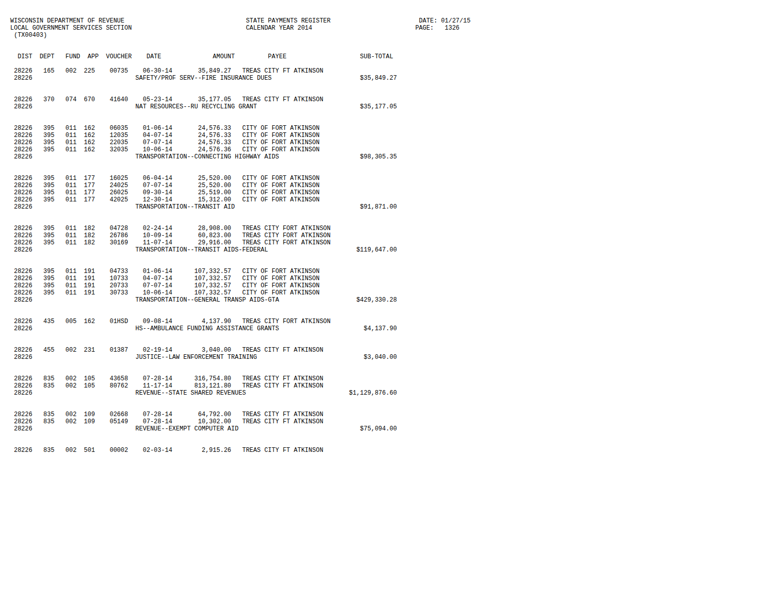WISCONSIN DEPARTMENT OF REVENUE STATE PAYMENTS REGISTER DATE: 01/27/15 LOCAL GOVERNMENT SERVICES SECTION CALENDAR YEAR 2014 PAGE: 1326 (TX00403) DIST DEPT FUND APP VOUCHER DATE AMOUNT PAYEE SUB-TOTAL 28226 165 002 225 00735 06-30-14 35,849.27 TREAS CITY FT ATKINSON 28226 SAFETY/PROF SERV--FIRE INSURANCE DUES $35,849.27 28226 370 074 670 41640 05-23-14 35,177.05 TREAS CITY FT ATKINSON 28226 NAT RESOURCES--RU RECYCLING GRANT $35,177.05 28226 395 011 162 06035 01-06-14 24,576.33 CITY OF FORT ATKINSON 28226 395 011 162 12035 04-07-14 24,576.33 CITY OF FORT ATKINSON 28226 395 011 162 22035 07-07-14 24,576.33 CITY OF FORT ATKINSON 28226 395 011 162 32035 10-06-14 24,576.36 CITY OF FORT ATKINSON 28226 TRANSPORTATION--CONNECTING HIGHWAY AIDS $98,305.35 28226 395 011 177 16025 06-04-14 25,520.00 CITY OF FORT ATKINSON 28226 395 011 177 24025 07-07-14 25,520.00 CITY OF FORT ATKINSON 28226 395 011 177 26025 09-30-14 25,519.00 CITY OF FORT ATKINSON 28226 395 011 177 42025 12-30-14 15,312.00 CITY OF FORT ATKINSON 28226 TRANSPORTATION--TRANSIT AID $91,871.00 28226 395 011 182 04728 02-24-14 28,908.00 TREAS CITY FORT ATKINSON 28226 395 011 182 26786 10-09-14 60,823.00 TREAS CITY FORT ATKINSON 28226 395 011 182 30169 11-07-14 29,916.00 TREAS CITY FORT ATKINSON 28226 TRANSPORTATION--TRANSIT AIDS-FEDERAL $119,647.00 28226 395 011 191 04733 01-06-14 107,332.57 CITY OF FORT ATKINSON 28226 395 011 191 10733 04-07-14 107,332.57 CITY OF FORT ATKINSON 28226 395 011 191 20733 07-07-14 107,332.57 CITY OF FORT ATKINSON 28226 395 011 191 30733 10-06-14 107,332.57 CITY OF FORT ATKINSON 28226 TRANSPORTATION--GENERAL TRANSP AIDS-GTA $429,330.28 28226 435 005 162 01HSD 09-08-14 4,137.90 TREAS CITY FORT ATKINSON 28226 HS--AMBULANCE FUNDING ASSISTANCE GRANTS $4,137.90 28226 455 002 231 01387 02-19-14 3,040.00 TREAS CITY FT ATKINSON 28226 JUSTICE--LAW ENFORCEMENT TRAINING $3,040.00 28226 835 002 105 43658 07-28-14 316,754.80 TREAS CITY FT ATKINSON 28226 835 002 105 80762 11-17-14 813,121.80 TREAS CITY FT ATKINSON 28226 REVENUE--STATE SHARED REVENUES $1,129,876.60 28226 835 002 109 02668 07-28-14 64,792.00 TREAS CITY FT ATKINSON 28226 835 002 109 05149 07-28-14 10,302.00 TREAS CITY FT ATKINSON 28226 REVENUE--EXEMPT COMPUTER AID $75,094.00 28226 835 002 501 00002 02-03-14 2,915.26 TREAS CITY FT ATKINSON